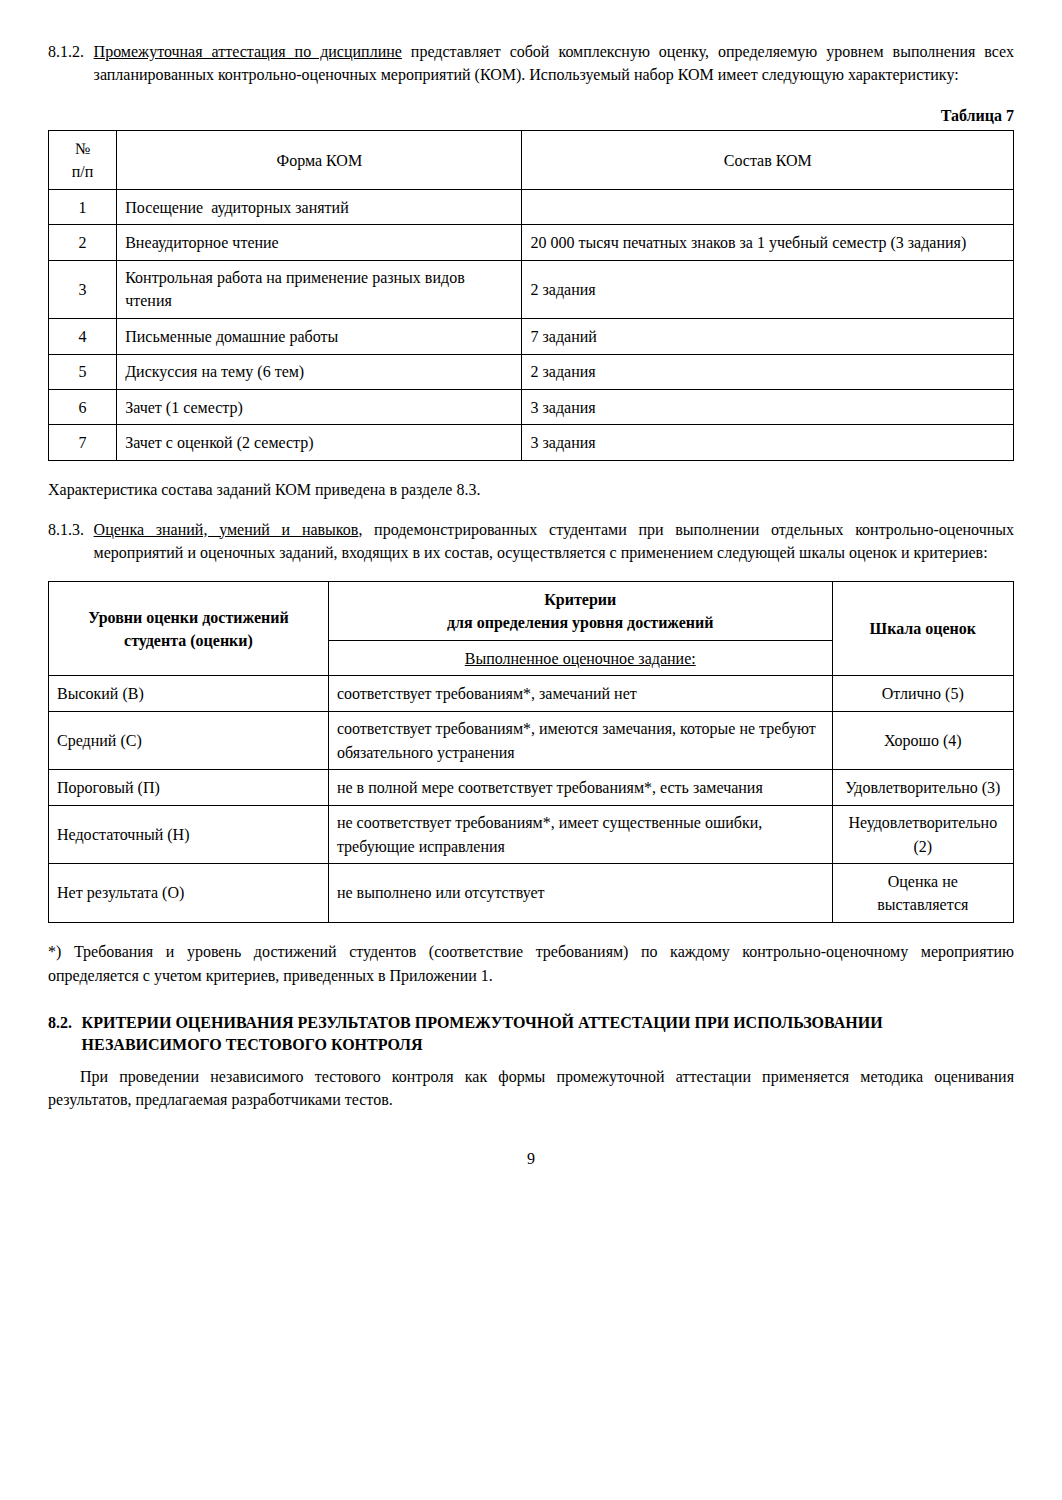8.1.2.
Промежуточная аттестация по дисциплине представляет собой комплексную оценку, определяемую уровнем выполнения всех запланированных контрольно-оценочных мероприятий (КОМ). Используемый набор КОМ имеет следующую характеристику:
Таблица 7
| № п/п | Форма КОМ | Состав КОМ |
| --- | --- | --- |
| 1 | Посещение аудиторных занятий | |
| 2 | Внеаудиторное чтение | 20 000 тысяч печатных знаков за 1 учебный семестр (3 задания) |
| 3 | Контрольная работа на применение разных видов чтения | 2 задания |
| 4 | Письменные домашние работы | 7 заданий |
| 5 | Дискуссия на тему (6 тем) | 2 задания |
| 6 | Зачет (1 семестр) | 3 задания |
| 7 | Зачет с оценкой (2 семестр) | 3 задания |
Характеристика состава заданий КОМ приведена в разделе 8.3.
8.1.3.
Оценка знаний, умений и навыков, продемонстрированных студентами при выполнении отдельных контрольно-оценочных мероприятий и оценочных заданий, входящих в их состав, осуществляется с применением следующей шкалы оценок и критериев:
| Уровни оценки достижений студента (оценки) | Критерии для определения уровня достижений | Шкала оценок |
| --- | --- | --- |
| Выполненное оценочное задание: |
| Высокий (В) | соответствует требованиям*, замечаний нет | Отлично (5) |
| Средний (С) | соответствует требованиям*, имеются замечания, которые не требуют обязательного устранения | Хорошо (4) |
| Пороговый (П) | не в полной мере соответствует требованиям*, есть замечания | Удовлетворительно (3) |
| Недостаточный (Н) | не соответствует требованиям*, имеет существенные ошибки, требующие исправления | Неудовлетворительно (2) |
| Нет результата (О) | не выполнено или отсутствует | Оценка не выставляется |
*) Требования и уровень достижений студентов (соответствие требованиям) по каждому контрольно-оценочному мероприятию определяется с учетом критериев, приведенных в Приложении 1.
8.2. Критерии оценивания результатов промежуточной аттестации при использовании независимого тестового контроля
При проведении независимого тестового контроля как формы промежуточной аттестации применяется методика оценивания результатов, предлагаемая разработчиками тестов.
9